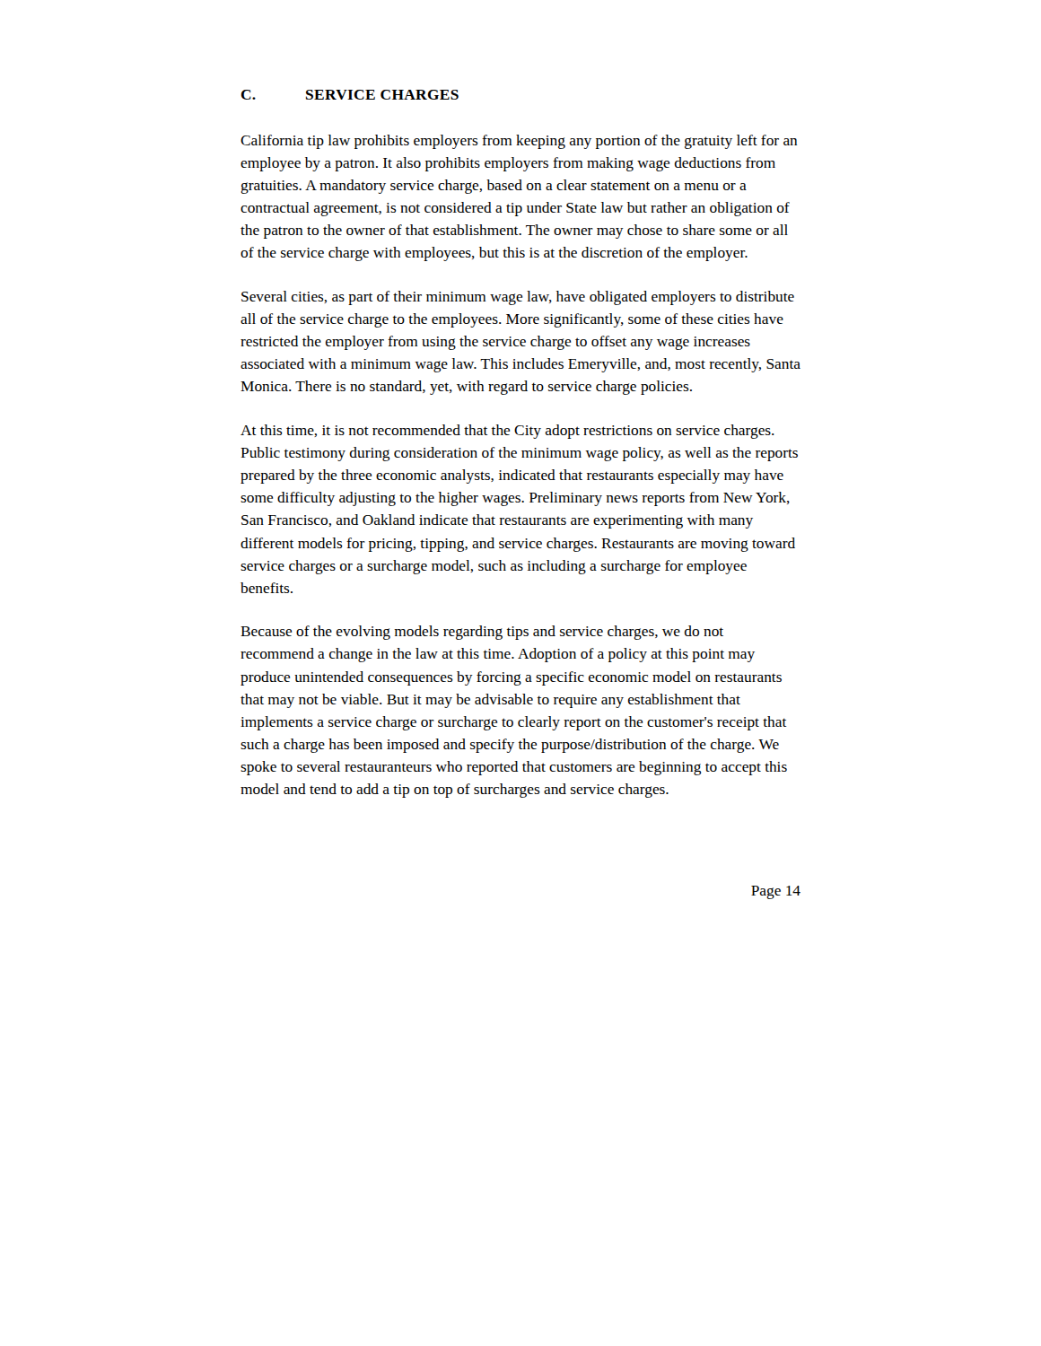C. SERVICE CHARGES
California tip law prohibits employers from keeping any portion of the gratuity left for an employee by a patron. It also prohibits employers from making wage deductions from gratuities. A mandatory service charge, based on a clear statement on a menu or a contractual agreement, is not considered a tip under State law but rather an obligation of the patron to the owner of that establishment. The owner may chose to share some or all of the service charge with employees, but this is at the discretion of the employer.
Several cities, as part of their minimum wage law, have obligated employers to distribute all of the service charge to the employees. More significantly, some of these cities have restricted the employer from using the service charge to offset any wage increases associated with a minimum wage law. This includes Emeryville, and, most recently, Santa Monica. There is no standard, yet, with regard to service charge policies.
At this time, it is not recommended that the City adopt restrictions on service charges. Public testimony during consideration of the minimum wage policy, as well as the reports prepared by the three economic analysts, indicated that restaurants especially may have some difficulty adjusting to the higher wages. Preliminary news reports from New York, San Francisco, and Oakland indicate that restaurants are experimenting with many different models for pricing, tipping, and service charges. Restaurants are moving toward service charges or a surcharge model, such as including a surcharge for employee benefits.
Because of the evolving models regarding tips and service charges, we do not recommend a change in the law at this time. Adoption of a policy at this point may produce unintended consequences by forcing a specific economic model on restaurants that may not be viable. But it may be advisable to require any establishment that implements a service charge or surcharge to clearly report on the customer's receipt that such a charge has been imposed and specify the purpose/distribution of the charge. We spoke to several restauranteurs who reported that customers are beginning to accept this model and tend to add a tip on top of surcharges and service charges.
Page 14